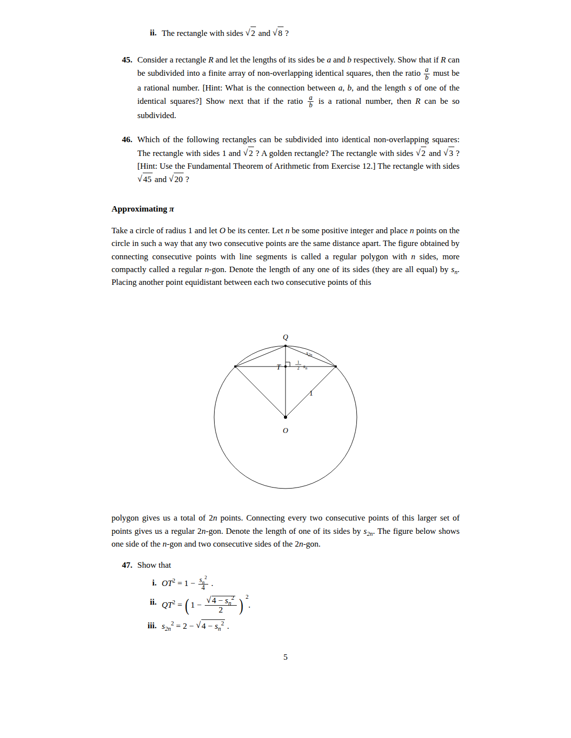ii. The rectangle with sides 2 and 8 ?
45. Consider a rectangle R and let the lengths of its sides be a and b respectively. Show that if R can be subdivided into a finite array of non-overlapping identical squares, then the ratio ab must be a rational number. [Hint: What is the connection between a, b, and the length s of one of the identical squares?] Show next that if the ratio ab is a rational number, then R can be so subdivided.
46. Which of the following rectangles can be subdivided into identical non-overlapping squares: The rectangle with sides 1 and 2 ? A golden rectangle? The rectangle with sides 2 and 3 ? [Hint: Use the Fundamental Theorem of Arithmetic from Exercise 12.] The rectangle with sides 45 and 20 ?
Approximating π
Take a circle of radius 1 and let O be its center. Let n be some positive integer and place n points on the circle in such a way that any two consecutive points are the same distance apart. The figure obtained by connecting consecutive points with line segments is called a regular polygon with n sides, more compactly called a regular n-gon. Denote the length of any one of its sides (they are all equal) by sn. Placing another point equidistant between each two consecutive points of this
Q T O 1 s2n 1 2 sn
polygon gives us a total of 2n points. Connecting every two consecutive points of this larger set of points gives us a regular 2n-gon. Denote the length of one of its sides by s2n. The figure below shows one side of the n-gon and two consecutive sides of the 2n-gon.
47. Show that
i. OT2 = 1 − sn24 .
ii. QT2 = (1 − 4 − sn2 2 ) 2 .
iii. s2n2 = 2 − 4 − sn2 .
5